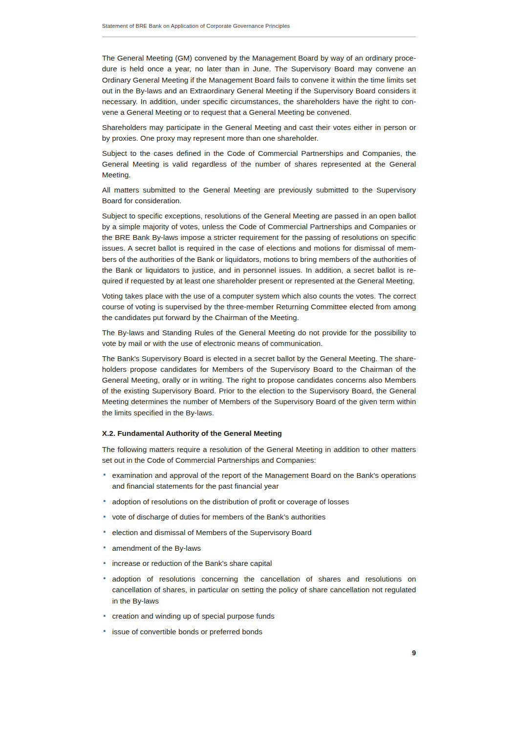Statement of BRE Bank on Application of Corporate Governance Principles
The General Meeting (GM) convened by the Management Board by way of an ordinary procedure is held once a year, no later than in June. The Supervisory Board may convene an Ordinary General Meeting if the Management Board fails to convene it within the time limits set out in the By-laws and an Extraordinary General Meeting if the Supervisory Board considers it necessary. In addition, under specific circumstances, the shareholders have the right to convene a General Meeting or to request that a General Meeting be convened.
Shareholders may participate in the General Meeting and cast their votes either in person or by proxies. One proxy may represent more than one shareholder.
Subject to the cases defined in the Code of Commercial Partnerships and Companies, the General Meeting is valid regardless of the number of shares represented at the General Meeting.
All matters submitted to the General Meeting are previously submitted to the Supervisory Board for consideration.
Subject to specific exceptions, resolutions of the General Meeting are passed in an open ballot by a simple majority of votes, unless the Code of Commercial Partnerships and Companies or the BRE Bank By-laws impose a stricter requirement for the passing of resolutions on specific issues. A secret ballot is required in the case of elections and motions for dismissal of members of the authorities of the Bank or liquidators, motions to bring members of the authorities of the Bank or liquidators to justice, and in personnel issues. In addition, a secret ballot is required if requested by at least one shareholder present or represented at the General Meeting.
Voting takes place with the use of a computer system which also counts the votes. The correct course of voting is supervised by the three-member Returning Committee elected from among the candidates put forward by the Chairman of the Meeting.
The By-laws and Standing Rules of the General Meeting do not provide for the possibility to vote by mail or with the use of electronic means of communication.
The Bank's Supervisory Board is elected in a secret ballot by the General Meeting. The shareholders propose candidates for Members of the Supervisory Board to the Chairman of the General Meeting, orally or in writing. The right to propose candidates concerns also Members of the existing Supervisory Board. Prior to the election to the Supervisory Board, the General Meeting determines the number of Members of the Supervisory Board of the given term within the limits specified in the By-laws.
X.2. Fundamental Authority of the General Meeting
The following matters require a resolution of the General Meeting in addition to other matters set out in the Code of Commercial Partnerships and Companies:
examination and approval of the report of the Management Board on the Bank’s operations and financial statements for the past financial year
adoption of resolutions on the distribution of profit or coverage of losses
vote of discharge of duties for members of the Bank’s authorities
election and dismissal of Members of the Supervisory Board
amendment of the By-laws
increase or reduction of the Bank’s share capital
adoption of resolutions concerning the cancellation of shares and resolutions on cancellation of shares, in particular on setting the policy of share cancellation not regulated in the By-laws
creation and winding up of special purpose funds
issue of convertible bonds or preferred bonds
9